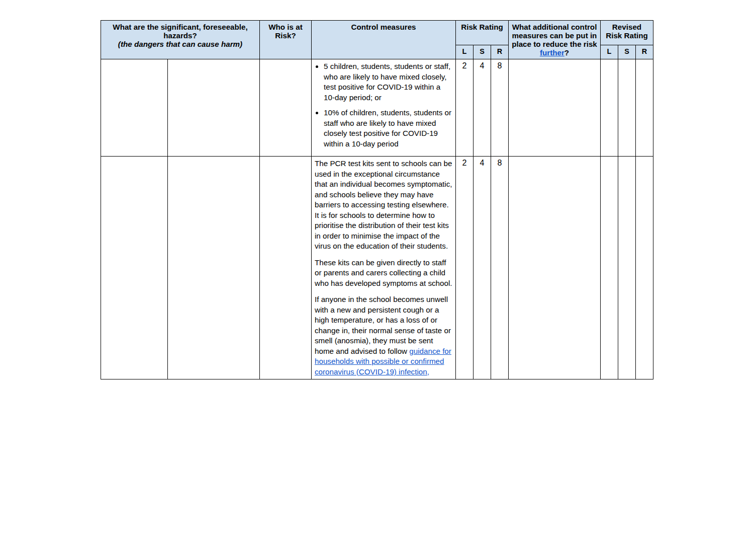| What are the significant, foreseeable, hazards? (the dangers that can cause harm) | Who is at Risk? | Control measures | Risk Rating | What additional control measures can be put in place to reduce the risk further ? | Revised Risk Rating |
| --- | --- | --- | --- | --- | --- |
| L | S | R | L | S | R |
| | | | 5 children, students, students or staff, who are likely to have mixed closely, test positive for COVID-19 within a 10-day period; or 10% of children, students, students or staff who are likely to have mixed closely test positive for COVID-19 within a 10-day period | 2 | 4 | 8 | | | | |
| | | | The PCR test kits sent to schools can be used in the exceptional circumstance that an individual becomes symptomatic, and schools believe they may have barriers to accessing testing elsewhere. It is for schools to determine how to prioritise the distribution of their test kits in order to minimise the impact of the virus on the education of their students. These kits can be given directly to staff or parents and carers collecting a child who has developed symptoms at school. If anyone in the school becomes unwell with a new and persistent cough or a high temperature, or has a loss of or change in, their normal sense of taste or smell (anosmia), they must be sent home and advised to follow guidance for households with possible or confirmed coronavirus (COVID-19) infection, | 2 | 4 | 8 | | | | |